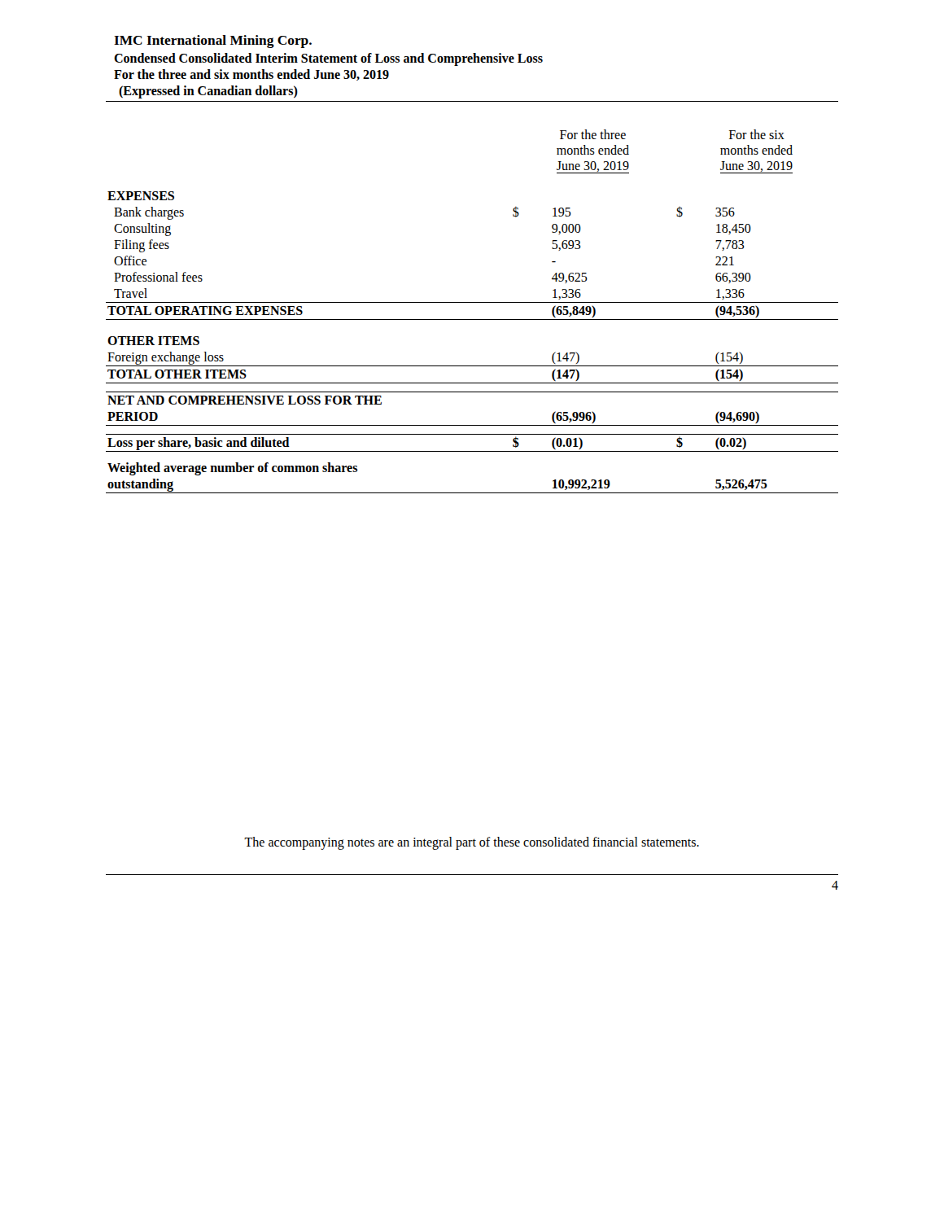IMC International Mining Corp.
Condensed Consolidated Interim Statement of Loss and Comprehensive Loss
For the three and six months ended June 30, 2019
(Expressed in Canadian dollars)
| | For the three months ended June 30, 2019 | For the six months ended June 30, 2019 |
| EXPENSES | | | | |
| Bank charges | $ | 195 | $ | 356 |
| Consulting | | 9,000 | | 18,450 |
| Filing fees | | 5,693 | | 7,783 |
| Office | | - | | 221 |
| Professional fees | | 49,625 | | 66,390 |
| Travel | | 1,336 | | 1,336 |
| TOTAL OPERATING EXPENSES | | (65,849) | | (94,536) |
| OTHER ITEMS | | | | |
| Foreign exchange loss | | (147) | | (154) |
| TOTAL OTHER ITEMS | | (147) | | (154) |
| NET AND COMPREHENSIVE LOSS FOR THE | | | | |
| PERIOD | | (65,996) | | (94,690) |
| Loss per share, basic and diluted | $ | (0.01) | $ | (0.02) |
| Weighted average number of common shares | | | | |
| outstanding | | 10,992,219 | | 5,526,475 |
The accompanying notes are an integral part of these consolidated financial statements.
4